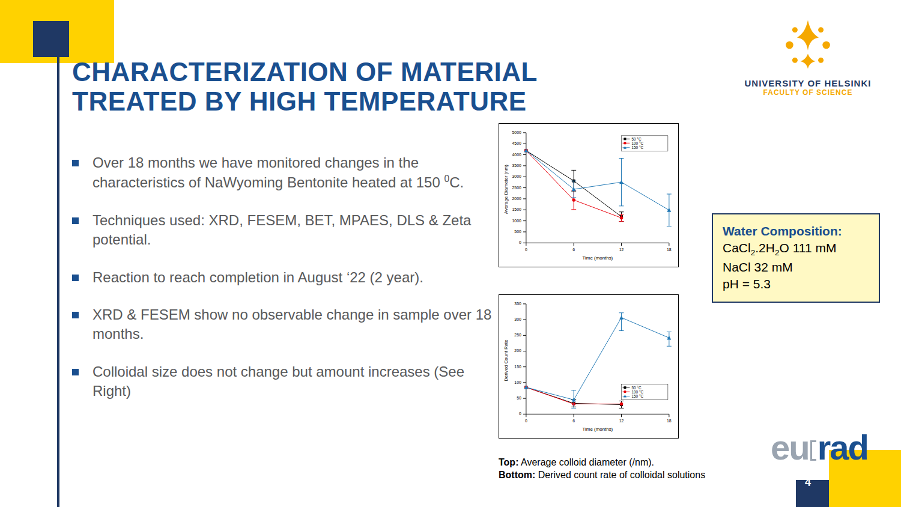Characterization of Material
Treated by High Temperature
Over 18 months we have monitored changes in the characteristics of NaWyoming Bentonite heated at 150 0C.
Techniques used: XRD, FESEM, BET, MPAES, DLS & Zeta potential.
Reaction to reach completion in August ‘22 (2 year).
XRD & FESEM show no observable change in sample over 18 months.
Colloidal size does not change but amount increases (See Right)
0 500 1000 1500 2000 2500 3000 3500 4000 4500 5000 Average Diameter (nm) 0 6 12 18 Time (months) 50 °C 100 °C 150 °C
0 50 100 150 200 250 300 350 Derived Count Rate 0 6 12 18 Time (months) 50 °C 100 °C 150 °C
Water Composition:
CaCl2.2H2O 111 mM
NaCl 32 mM
pH = 5.3
Top: Average colloid diameter (/nm).
Bottom: Derived count rate of colloidal solutions
UNIVERSITY OF HELSINKI
FACULTY OF SCIENCE
eu rad
4